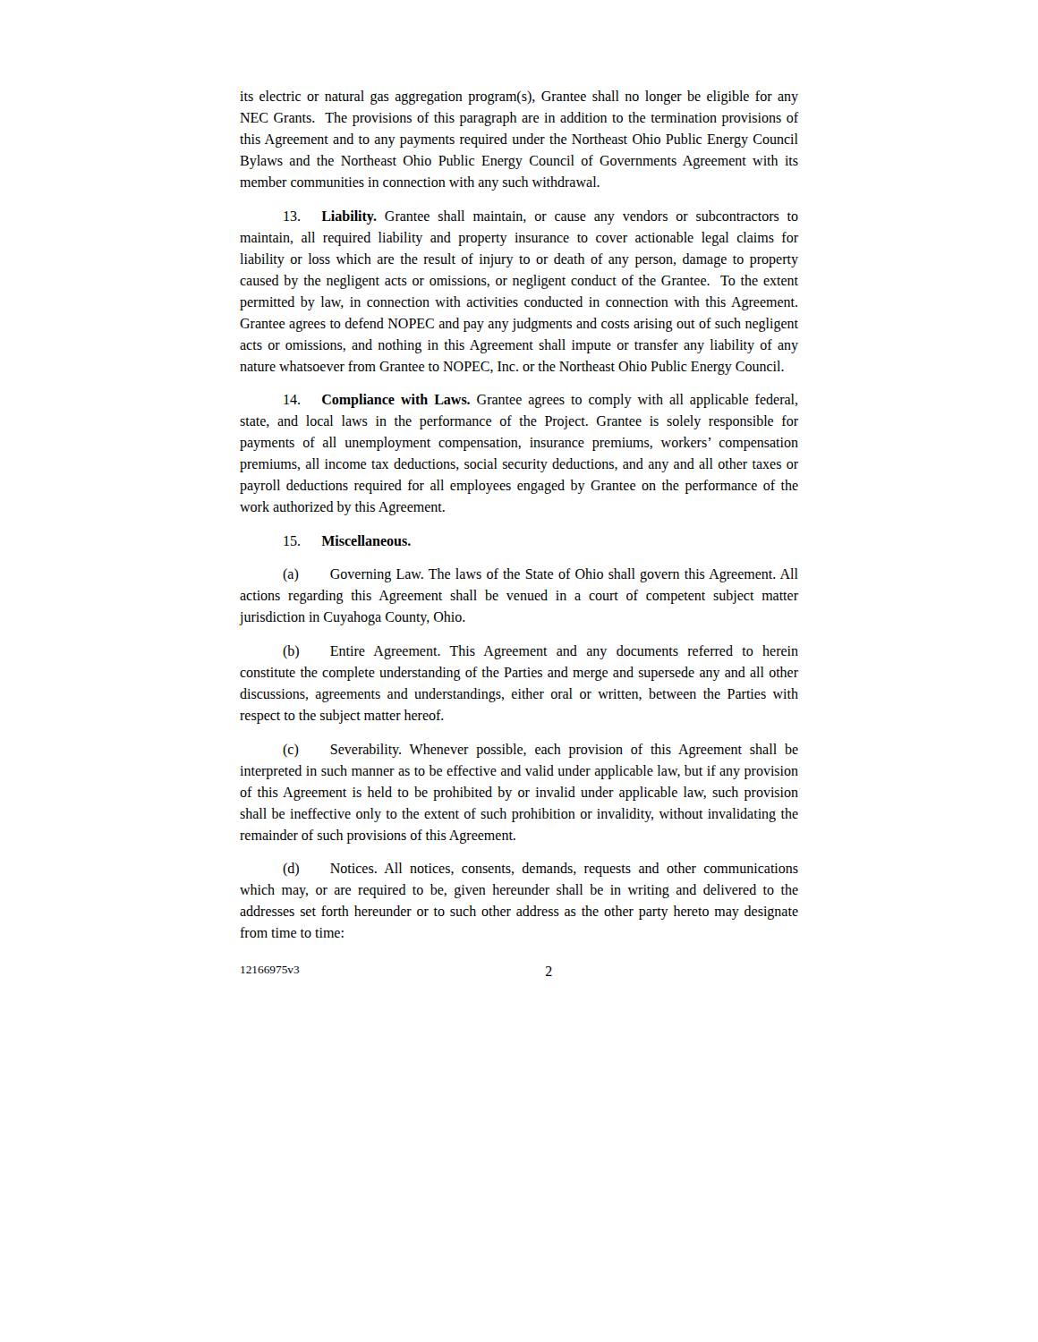its electric or natural gas aggregation program(s), Grantee shall no longer be eligible for any NEC Grants. The provisions of this paragraph are in addition to the termination provisions of this Agreement and to any payments required under the Northeast Ohio Public Energy Council Bylaws and the Northeast Ohio Public Energy Council of Governments Agreement with its member communities in connection with any such withdrawal.
13. Liability. Grantee shall maintain, or cause any vendors or subcontractors to maintain, all required liability and property insurance to cover actionable legal claims for liability or loss which are the result of injury to or death of any person, damage to property caused by the negligent acts or omissions, or negligent conduct of the Grantee. To the extent permitted by law, in connection with activities conducted in connection with this Agreement. Grantee agrees to defend NOPEC and pay any judgments and costs arising out of such negligent acts or omissions, and nothing in this Agreement shall impute or transfer any liability of any nature whatsoever from Grantee to NOPEC, Inc. or the Northeast Ohio Public Energy Council.
14. Compliance with Laws. Grantee agrees to comply with all applicable federal, state, and local laws in the performance of the Project. Grantee is solely responsible for payments of all unemployment compensation, insurance premiums, workers’ compensation premiums, all income tax deductions, social security deductions, and any and all other taxes or payroll deductions required for all employees engaged by Grantee on the performance of the work authorized by this Agreement.
15. Miscellaneous.
(a) Governing Law. The laws of the State of Ohio shall govern this Agreement. All actions regarding this Agreement shall be venued in a court of competent subject matter jurisdiction in Cuyahoga County, Ohio.
(b) Entire Agreement. This Agreement and any documents referred to herein constitute the complete understanding of the Parties and merge and supersede any and all other discussions, agreements and understandings, either oral or written, between the Parties with respect to the subject matter hereof.
(c) Severability. Whenever possible, each provision of this Agreement shall be interpreted in such manner as to be effective and valid under applicable law, but if any provision of this Agreement is held to be prohibited by or invalid under applicable law, such provision shall be ineffective only to the extent of such prohibition or invalidity, without invalidating the remainder of such provisions of this Agreement.
(d) Notices. All notices, consents, demands, requests and other communications which may, or are required to be, given hereunder shall be in writing and delivered to the addresses set forth hereunder or to such other address as the other party hereto may designate from time to time:
12166975v3
2